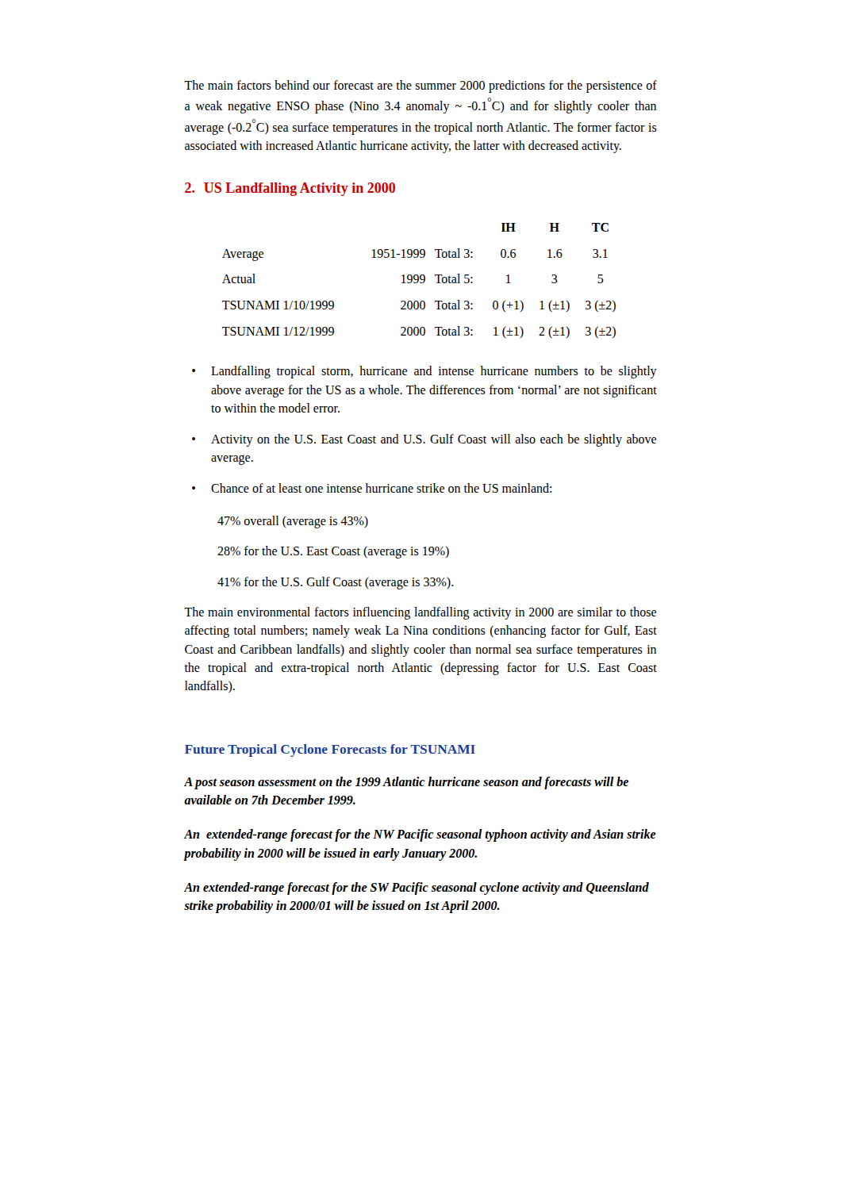The main factors behind our forecast are the summer 2000 predictions for the persistence of a weak negative ENSO phase (Nino 3.4 anomaly ~ -0.1°C) and for slightly cooler than average (-0.2°C) sea surface temperatures in the tropical north Atlantic. The former factor is associated with increased Atlantic hurricane activity, the latter with decreased activity.
2. US Landfalling Activity in 2000
| | | | IH | H | TC |
| --- | --- | --- | --- | --- | --- |
| Average | 1951-1999 | Total 3: | 0.6 | 1.6 | 3.1 |
| Actual | 1999 | Total 5: | 1 | 3 | 5 |
| TSUNAMI 1/10/1999 | 2000 | Total 3: | 0 (+1) | 1 (±1) | 3 (±2) |
| TSUNAMI 1/12/1999 | 2000 | Total 3: | 1 (±1) | 2 (±1) | 3 (±2) |
Landfalling tropical storm, hurricane and intense hurricane numbers to be slightly above average for the US as a whole. The differences from ‘normal’ are not significant to within the model error.
Activity on the U.S. East Coast and U.S. Gulf Coast will also each be slightly above average.
Chance of at least one intense hurricane strike on the US mainland:
47% overall (average is 43%)
28% for the U.S. East Coast (average is 19%)
41% for the U.S. Gulf Coast (average is 33%).
The main environmental factors influencing landfalling activity in 2000 are similar to those affecting total numbers; namely weak La Nina conditions (enhancing factor for Gulf, East Coast and Caribbean landfalls) and slightly cooler than normal sea surface temperatures in the tropical and extra-tropical north Atlantic (depressing factor for U.S. East Coast landfalls).
Future Tropical Cyclone Forecasts for TSUNAMI
A post season assessment on the 1999 Atlantic hurricane season and forecasts will be available on 7th December 1999.
An extended-range forecast for the NW Pacific seasonal typhoon activity and Asian strike probability in 2000 will be issued in early January 2000.
An extended-range forecast for the SW Pacific seasonal cyclone activity and Queensland strike probability in 2000/01 will be issued on 1st April 2000.